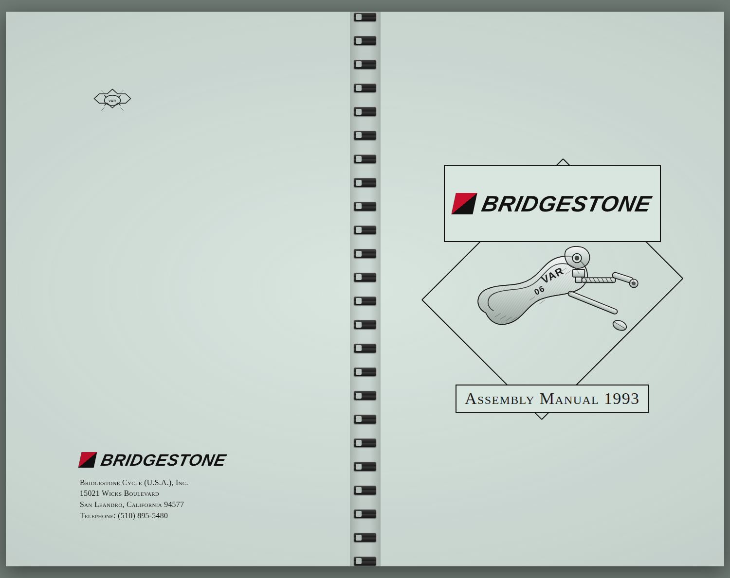VAR
Engraving of a VAR four-prong spoke wrench
BRIDGESTONE
Bridgestone Cycle (U.S.A.), Inc.
15021 Wicks Boulevard
San Leandro, California 94577
Telephone: (510) 895-5480
BRIDGESTONE
VAR 06
Engraving of a VAR 06 bicycle chain rivet extractor tool
Assembly Manual 1993